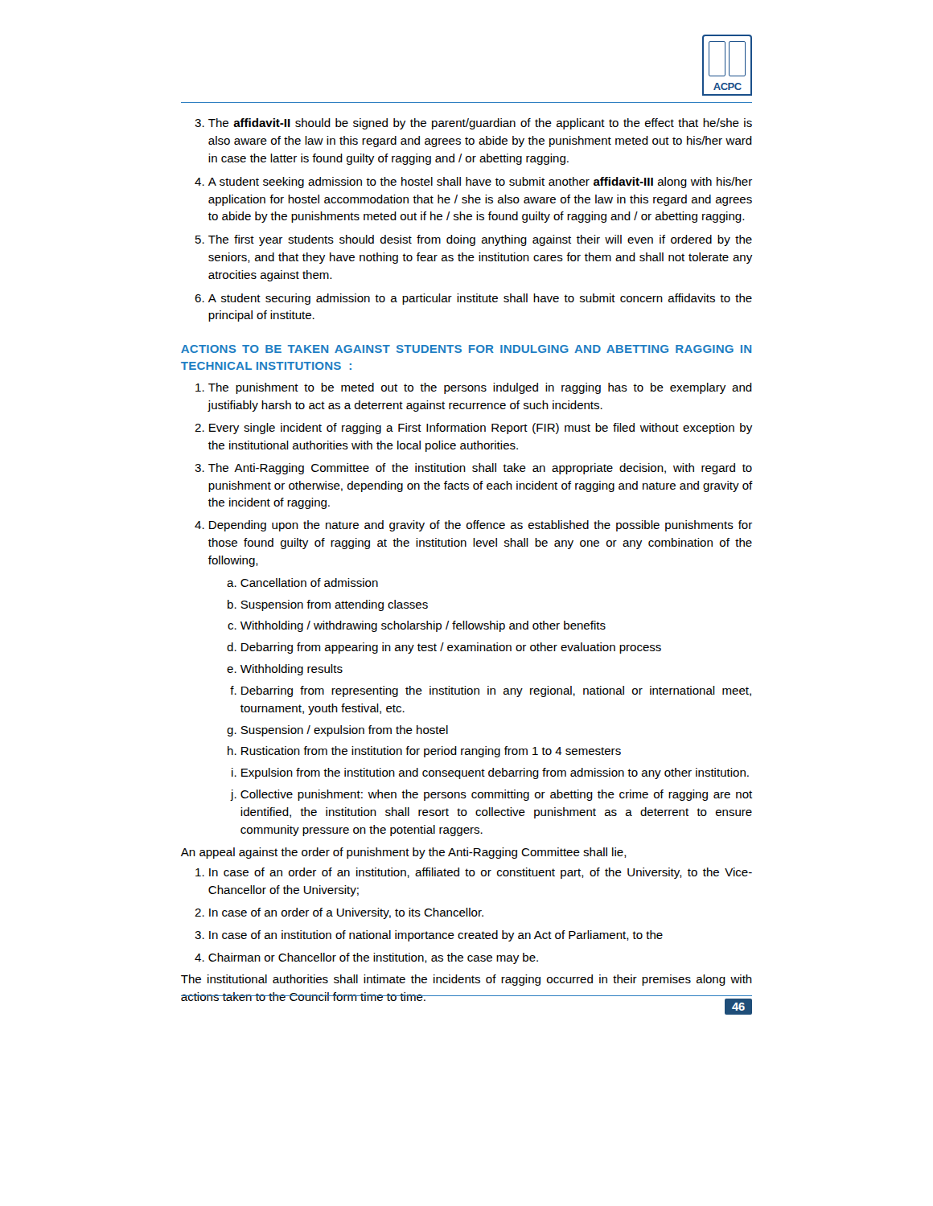ACPC
The affidavit-II should be signed by the parent/guardian of the applicant to the effect that he/she is also aware of the law in this regard and agrees to abide by the punishment meted out to his/her ward in case the latter is found guilty of ragging and / or abetting ragging.
A student seeking admission to the hostel shall have to submit another affidavit-III along with his/her application for hostel accommodation that he / she is also aware of the law in this regard and agrees to abide by the punishments meted out if he / she is found guilty of ragging and / or abetting ragging.
The first year students should desist from doing anything against their will even if ordered by the seniors, and that they have nothing to fear as the institution cares for them and shall not tolerate any atrocities against them.
A student securing admission to a particular institute shall have to submit concern affidavits to the principal of institute.
ACTIONS TO BE TAKEN AGAINST STUDENTS FOR INDULGING AND ABETTING RAGGING IN TECHNICAL INSTITUTIONS :
The punishment to be meted out to the persons indulged in ragging has to be exemplary and justifiably harsh to act as a deterrent against recurrence of such incidents.
Every single incident of ragging a First Information Report (FIR) must be filed without exception by the institutional authorities with the local police authorities.
The Anti-Ragging Committee of the institution shall take an appropriate decision, with regard to punishment or otherwise, depending on the facts of each incident of ragging and nature and gravity of the incident of ragging.
Depending upon the nature and gravity of the offence as established the possible punishments for those found guilty of ragging at the institution level shall be any one or any combination of the following,
Cancellation of admission
Suspension from attending classes
Withholding / withdrawing scholarship / fellowship and other benefits
Debarring from appearing in any test / examination or other evaluation process
Withholding results
Debarring from representing the institution in any regional, national or international meet, tournament, youth festival, etc.
Suspension / expulsion from the hostel
Rustication from the institution for period ranging from 1 to 4 semesters
Expulsion from the institution and consequent debarring from admission to any other institution.
Collective punishment: when the persons committing or abetting the crime of ragging are not identified, the institution shall resort to collective punishment as a deterrent to ensure community pressure on the potential raggers.
An appeal against the order of punishment by the Anti-Ragging Committee shall lie,
In case of an order of an institution, affiliated to or constituent part, of the University, to the Vice-Chancellor of the University;
In case of an order of a University, to its Chancellor.
In case of an institution of national importance created by an Act of Parliament, to the
Chairman or Chancellor of the institution, as the case may be.
The institutional authorities shall intimate the incidents of ragging occurred in their premises along with actions taken to the Council form time to time.
46